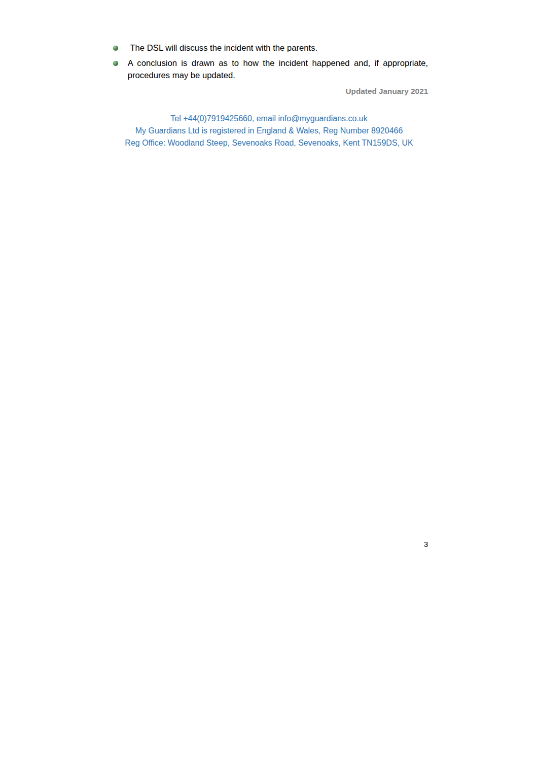The DSL will discuss the incident with the parents.
A conclusion is drawn as to how the incident happened and, if appropriate, procedures may be updated.
Updated January 2021
Tel +44(0)7919425660, email info@myguardians.co.uk
My Guardians Ltd is registered in England & Wales, Reg Number 8920466
Reg Office: Woodland Steep, Sevenoaks Road, Sevenoaks, Kent TN159DS, UK
3